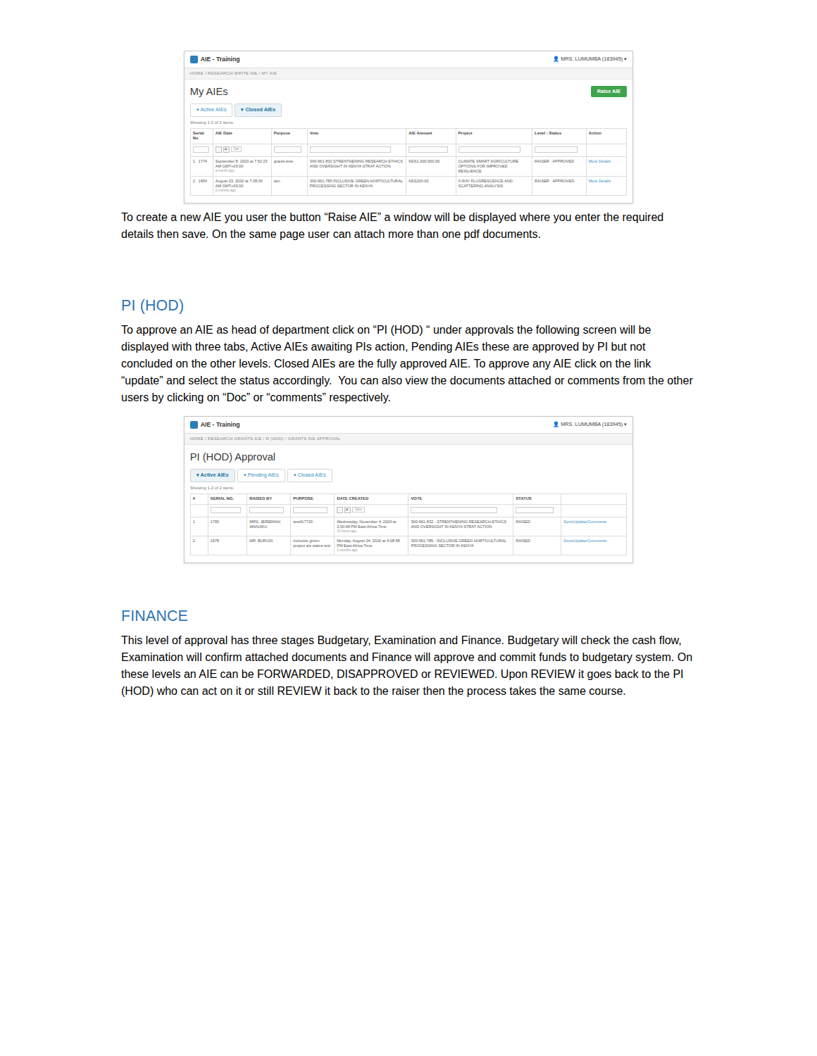AIE - Training
👤 MRS. LUMUMBA (183945) ▾
HOME / RESEARCH WRITE AIE / MY AIE
My AIEs
Raise AIE
▾ Active AIEs
▾ Closed AIEs
Showing 1-2 of 2 items.
| Serial No | AIE Date | Purpose | Vote | AIE Amount | Project | Level : Status | Action |
| --- | --- | --- | --- | --- | --- | --- | --- |
| | ✕ Dat | | | | | | |
| 1 1774 | September 8, 2020 at 7:52:23 AM GMT+03:00 a month ago | grants-less | 300-661-832 STRENTHENING RESEARCH ETHICS AND OVERSIGHT IN KENYA STRAT ACTION | KES1,300,000.00 | CLIMATE SMART AGRICULTURE OPTIONS FOR IMPROVED RESILIENCE | RAISER : APPROVED | More Details |
| 2 1654 | August 23, 2020 at 7:38:00 AM GMT+03:00 2 months ago | iam | 300-661-785 INCLUSIVE GREEN HORTICULTURAL PROCESSING SECTOR IN KENYA | KES200.00 | X-RAY FLUORESCENCE AND SCATTERING ANALYSIS | RAISER : APPROVED | More Details |
To create a new AIE you user the button “Raise AIE” a window will be displayed where you enter the required details then save. On the same page user can attach more than one pdf documents.
PI (HOD)
To approve an AIE as head of department click on “PI (HOD) “ under approvals the following screen will be displayed with three tabs, Active AIEs awaiting PIs action, Pending AIEs these are approved by PI but not concluded on the other levels. Closed AIEs are the fully approved AIE. To approve any AIE click on the link “update” and select the status accordingly. You can also view the documents attached or comments from the other users by clicking on “Doc” or “comments” respectively.
AIE - Training
👤 MRS. LUMUMBA (183945) ▾
HOME / RESEARCH GRANTS AIE / R (HOD) / GRANTS AIE APPROVAL
PI (HOD) Approval
▾ Active AIEs
▾ Pending AIEs
▾ Closed AIEs
Showing 1-2 of 2 items.
| # | SERIAL NO. | RAISED BY | PURPOSE | DATE CREATED | VOTE | STATUS | |
| --- | --- | --- | --- | --- | --- | --- | --- |
| | | | | ✕ Date | | | |
| 1 | 1795 | MRS. JEREMIAH WANJIKU | test417720 | Wednesday, November 4, 2020 at 2:00:48 PM East Africa Time 10 hours ago | 300-661-832 - STRENTHENING RESEARCH ETHICS AND OVERSIGHT IN KENYA STRAT ACTION | RAISED | Docs/Update/Comments |
| 2 | 1678 | MR. BURUDI | inclusive green project aie status test | Monday, August 24, 2020 at 4:08:48 PM East Africa Time 2 months ago | 300-661-785 - INCLUSIVE GREEN HORTICULTURAL PROCESSING SECTOR IN KENYA | RAISED | Docs/Update/Comments |
FINANCE
This level of approval has three stages Budgetary, Examination and Finance. Budgetary will check the cash flow, Examination will confirm attached documents and Finance will approve and commit funds to budgetary system. On these levels an AIE can be FORWARDED, DISAPPROVED or REVIEWED. Upon REVIEW it goes back to the PI (HOD) who can act on it or still REVIEW it back to the raiser then the process takes the same course.